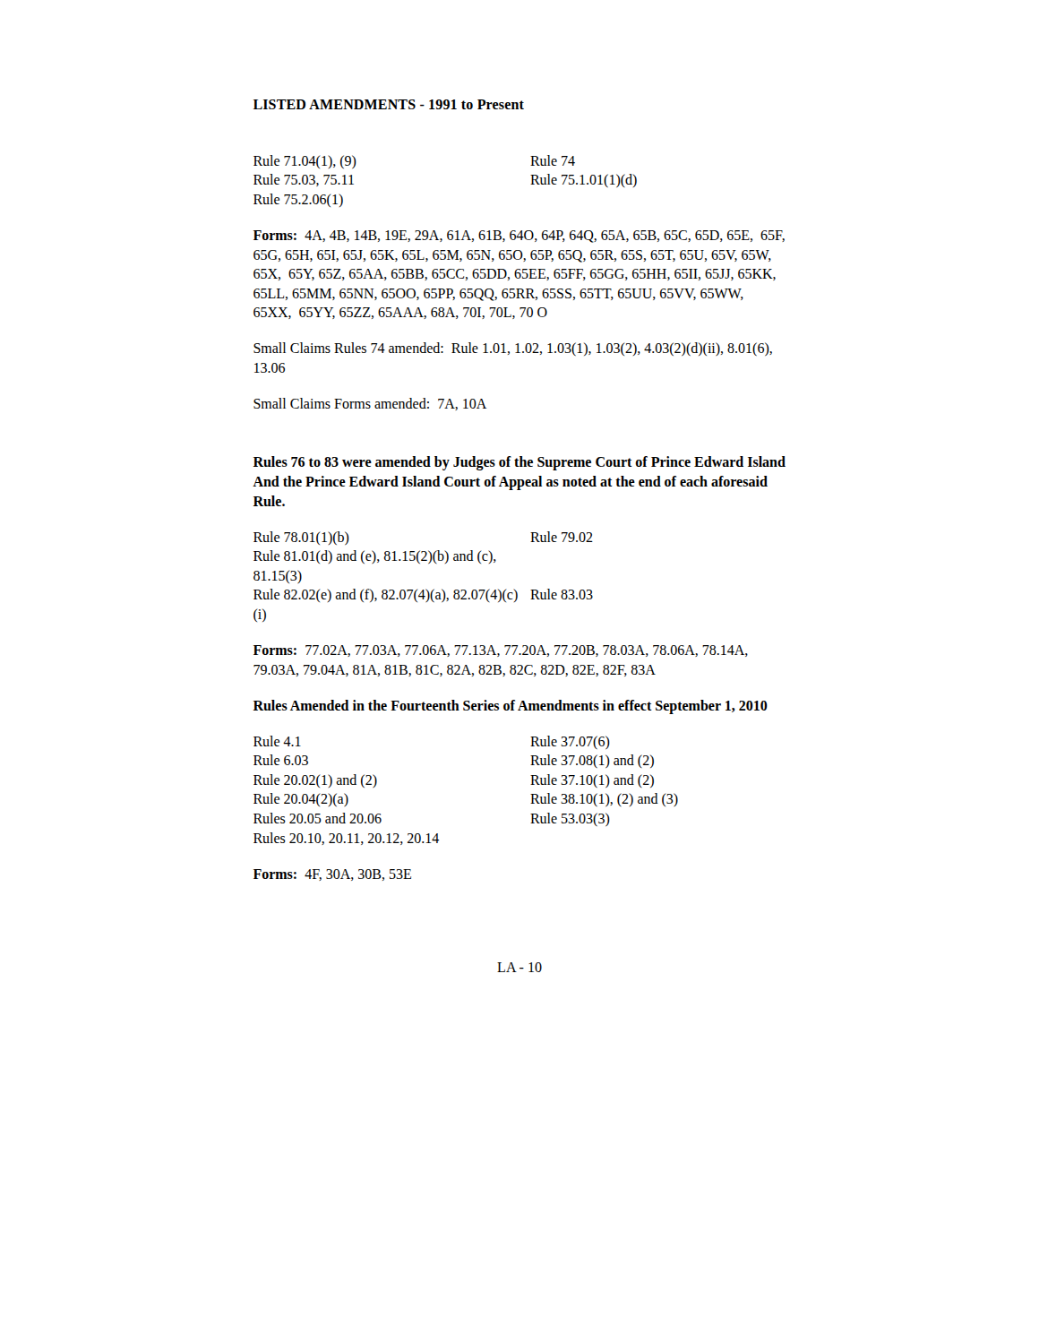LISTED AMENDMENTS - 1991 to Present
| Rule 71.04(1), (9) | Rule 74 |
| Rule 75.03, 75.11 | Rule 75.1.01(1)(d) |
| Rule 75.2.06(1) | |
Forms: 4A, 4B, 14B, 19E, 29A, 61A, 61B, 64O, 64P, 64Q, 65A, 65B, 65C, 65D, 65E, 65F, 65G, 65H, 65I, 65J, 65K, 65L, 65M, 65N, 65O, 65P, 65Q, 65R, 65S, 65T, 65U, 65V, 65W, 65X, 65Y, 65Z, 65AA, 65BB, 65CC, 65DD, 65EE, 65FF, 65GG, 65HH, 65II, 65JJ, 65KK, 65LL, 65MM, 65NN, 65OO, 65PP, 65QQ, 65RR, 65SS, 65TT, 65UU, 65VV, 65WW, 65XX, 65YY, 65ZZ, 65AAA, 68A, 70I, 70L, 70 O
Small Claims Rules 74 amended: Rule 1.01, 1.02, 1.03(1), 1.03(2), 4.03(2)(d)(ii), 8.01(6), 13.06
Small Claims Forms amended: 7A, 10A
Rules 76 to 83 were amended by Judges of the Supreme Court of Prince Edward Island And the Prince Edward Island Court of Appeal as noted at the end of each aforesaid Rule.
| Rule 78.01(1)(b) | Rule 79.02 |
| Rule 81.01(d) and (e), 81.15(2)(b) and (c), 81.15(3) | |
| Rule 82.02(e) and (f), 82.07(4)(a), 82.07(4)(c)(i) | Rule 83.03 |
Forms: 77.02A, 77.03A, 77.06A, 77.13A, 77.20A, 77.20B, 78.03A, 78.06A, 78.14A, 79.03A, 79.04A, 81A, 81B, 81C, 82A, 82B, 82C, 82D, 82E, 82F, 83A
Rules Amended in the Fourteenth Series of Amendments in effect September 1, 2010
| Rule 4.1 | Rule 37.07(6) |
| Rule 6.03 | Rule 37.08(1) and (2) |
| Rule 20.02(1) and (2) | Rule 37.10(1) and (2) |
| Rule 20.04(2)(a) | Rule 38.10(1), (2) and (3) |
| Rules 20.05 and 20.06 | Rule 53.03(3) |
| Rules 20.10, 20.11, 20.12, 20.14 | |
Forms: 4F, 30A, 30B, 53E
LA - 10